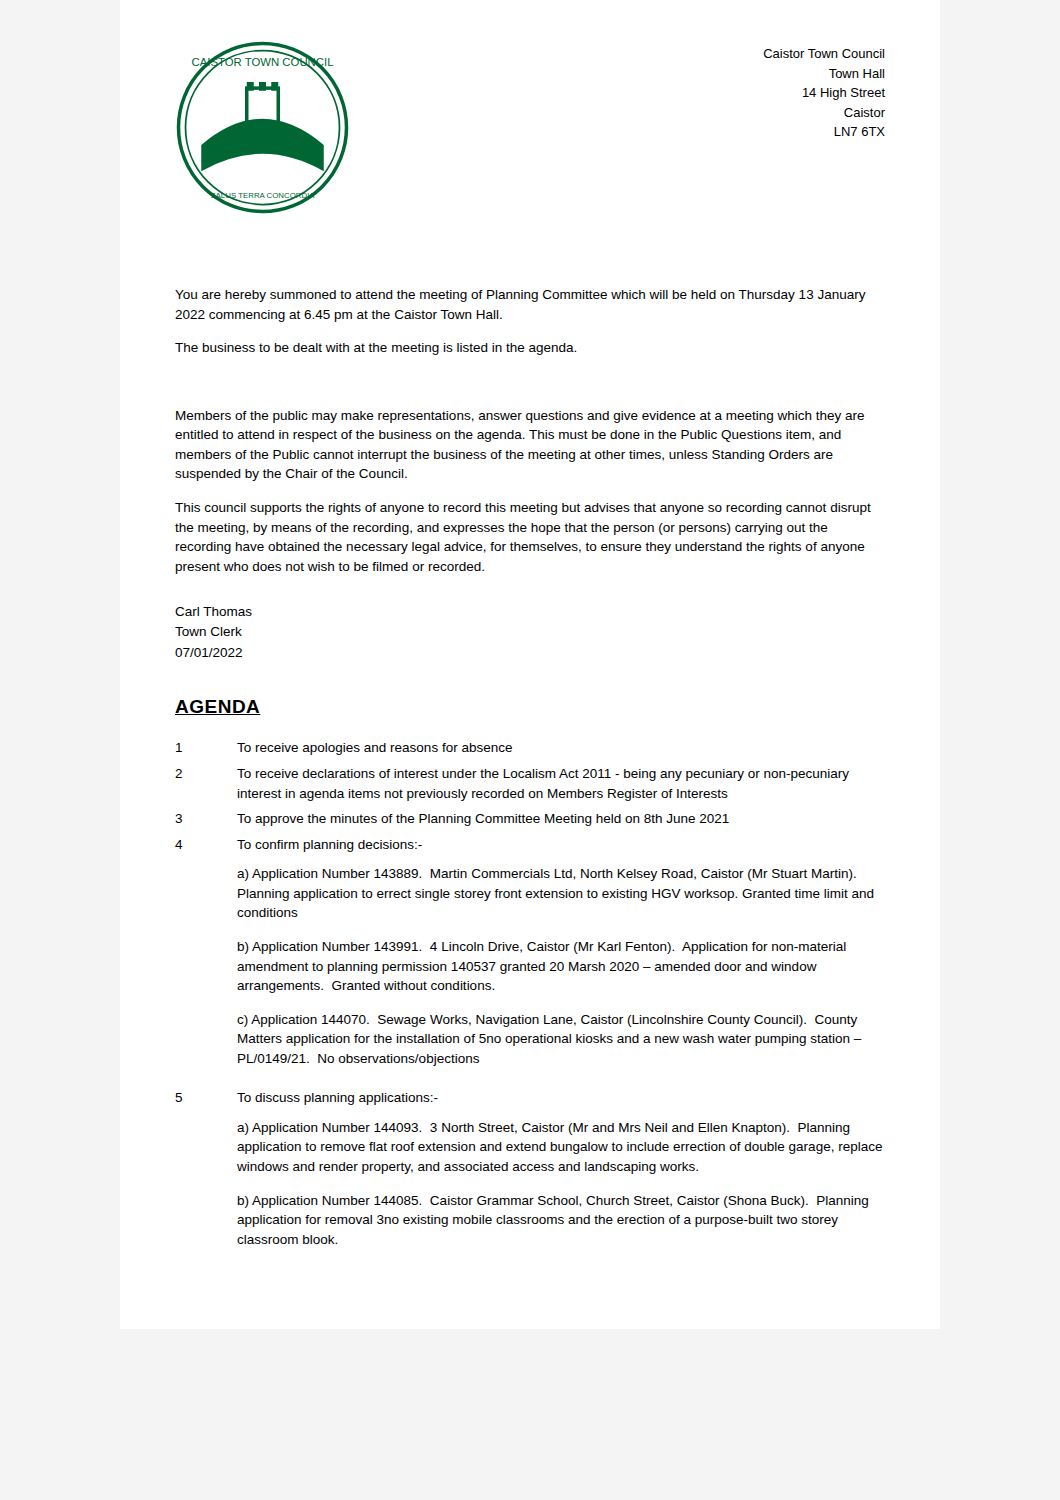Caistor Town Council
Town Hall
14 High Street
Caistor
LN7 6TX
You are hereby summoned to attend the meeting of Planning Committee which will be held on Thursday 13 January 2022 commencing at 6.45 pm at the Caistor Town Hall.
The business to be dealt with at the meeting is listed in the agenda.
Members of the public may make representations, answer questions and give evidence at a meeting which they are entitled to attend in respect of the business on the agenda. This must be done in the Public Questions item, and members of the Public cannot interrupt the business of the meeting at other times, unless Standing Orders are suspended by the Chair of the Council.
This council supports the rights of anyone to record this meeting but advises that anyone so recording cannot disrupt the meeting, by means of the recording, and expresses the hope that the person (or persons) carrying out the recording have obtained the necessary legal advice, for themselves, to ensure they understand the rights of anyone present who does not wish to be filmed or recorded.
Carl Thomas
Town Clerk
07/01/2022
AGENDA
1 To receive apologies and reasons for absence
2 To receive declarations of interest under the Localism Act 2011 - being any pecuniary or non-pecuniary interest in agenda items not previously recorded on Members Register of Interests
3 To approve the minutes of the Planning Committee Meeting held on 8th June 2021
4 To confirm planning decisions:-
a) Application Number 143889. Martin Commercials Ltd, North Kelsey Road, Caistor (Mr Stuart Martin). Planning application to errect single storey front extension to existing HGV worksop. Granted time limit and conditions
b) Application Number 143991. 4 Lincoln Drive, Caistor (Mr Karl Fenton). Application for non-material amendment to planning permission 140537 granted 20 Marsh 2020 – amended door and window arrangements. Granted without conditions.
c) Application 144070. Sewage Works, Navigation Lane, Caistor (Lincolnshire County Council). County Matters application for the installation of 5no operational kiosks and a new wash water pumping station – PL/0149/21. No observations/objections
5 To discuss planning applications:-
a) Application Number 144093. 3 North Street, Caistor (Mr and Mrs Neil and Ellen Knapton). Planning application to remove flat roof extension and extend bungalow to include errection of double garage, replace windows and render property, and associated access and landscaping works.
b) Application Number 144085. Caistor Grammar School, Church Street, Caistor (Shona Buck). Planning application for removal 3no existing mobile classrooms and the erection of a purpose-built two storey classroom blook.